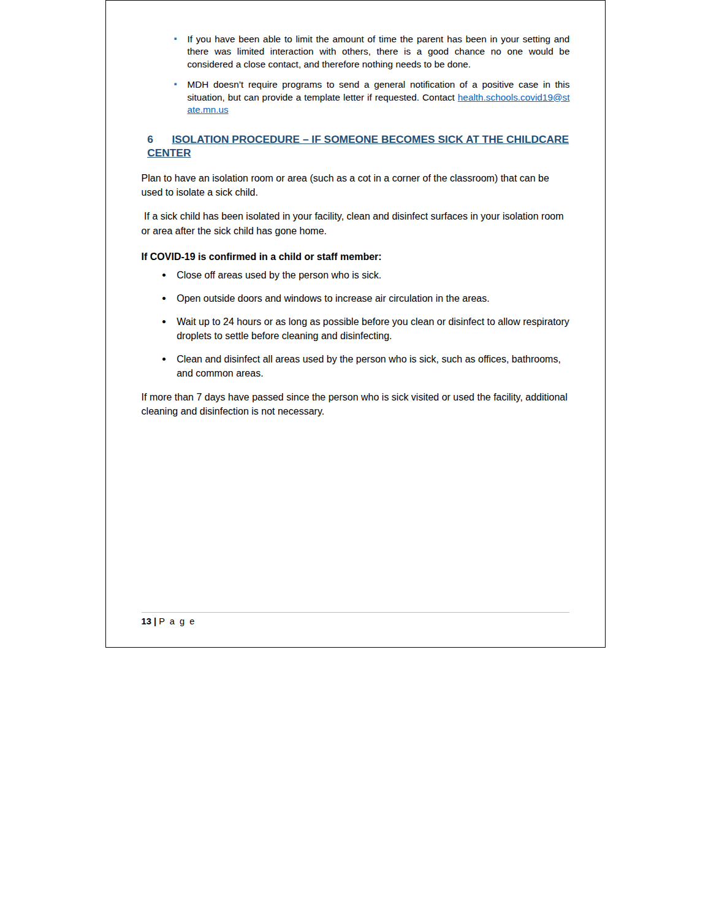If you have been able to limit the amount of time the parent has been in your setting and there was limited interaction with others, there is a good chance no one would be considered a close contact, and therefore nothing needs to be done.
MDH doesn’t require programs to send a general notification of a positive case in this situation, but can provide a template letter if requested. Contact health.schools.covid19@state.mn.us
6 ISOLATION PROCEDURE – IF SOMEONE BECOMES SICK AT THE CHILDCARE CENTER
Plan to have an isolation room or area (such as a cot in a corner of the classroom) that can be used to isolate a sick child.
If a sick child has been isolated in your facility, clean and disinfect surfaces in your isolation room or area after the sick child has gone home.
If COVID-19 is confirmed in a child or staff member:
Close off areas used by the person who is sick.
Open outside doors and windows to increase air circulation in the areas.
Wait up to 24 hours or as long as possible before you clean or disinfect to allow respiratory droplets to settle before cleaning and disinfecting.
Clean and disinfect all areas used by the person who is sick, such as offices, bathrooms, and common areas.
If more than 7 days have passed since the person who is sick visited or used the facility, additional cleaning and disinfection is not necessary.
13 | P a g e